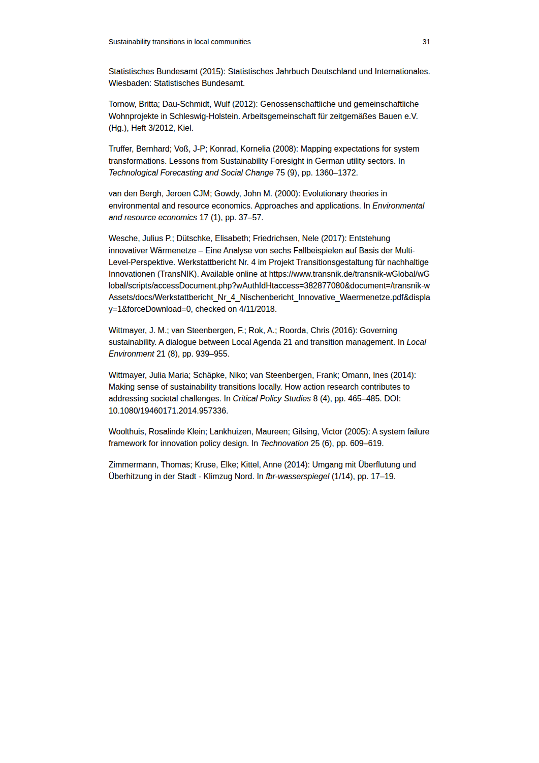Sustainability transitions in local communities 31
Statistisches Bundesamt (2015): Statistisches Jahrbuch Deutschland und Internationales. Wiesbaden: Statistisches Bundesamt.
Tornow, Britta; Dau-Schmidt, Wulf (2012): Genossenschaftliche und gemeinschaftliche Wohnprojekte in Schleswig-Holstein. Arbeitsgemeinschaft für zeitgemäßes Bauen e.V. (Hg.), Heft 3/2012, Kiel.
Truffer, Bernhard; Voß, J-P; Konrad, Kornelia (2008): Mapping expectations for system transformations. Lessons from Sustainability Foresight in German utility sectors. In Technological Forecasting and Social Change 75 (9), pp. 1360–1372.
van den Bergh, Jeroen CJM; Gowdy, John M. (2000): Evolutionary theories in environmental and resource economics. Approaches and applications. In Environmental and resource economics 17 (1), pp. 37–57.
Wesche, Julius P.; Dütschke, Elisabeth; Friedrichsen, Nele (2017): Entstehung innovativer Wärmenetze – Eine Analyse von sechs Fallbeispielen auf Basis der Multi-Level-Perspektive. Werkstattbericht Nr. 4 im Projekt Transitionsgestaltung für nachhaltige Innovationen (TransNIK). Available online at https://www.transnik.de/transnik-wGlobal/wGlobal/scripts/accessDocument.php?wAuthIdHtaccess=382877080&document=/transnik-wAssets/docs/Werkstattbericht_Nr_4_Nischenbericht_Innovative_Waermenetze.pdf&display=1&forceDownload=0, checked on 4/11/2018.
Wittmayer, J. M.; van Steenbergen, F.; Rok, A.; Roorda, Chris (2016): Governing sustainability. A dialogue between Local Agenda 21 and transition management. In Local Environment 21 (8), pp. 939–955.
Wittmayer, Julia Maria; Schäpke, Niko; van Steenbergen, Frank; Omann, Ines (2014): Making sense of sustainability transitions locally. How action research contributes to addressing societal challenges. In Critical Policy Studies 8 (4), pp. 465–485. DOI: 10.1080/19460171.2014.957336.
Woolthuis, Rosalinde Klein; Lankhuizen, Maureen; Gilsing, Victor (2005): A system failure framework for innovation policy design. In Technovation 25 (6), pp. 609–619.
Zimmermann, Thomas; Kruse, Elke; Kittel, Anne (2014): Umgang mit Überflutung und Überhitzung in der Stadt - Klimzug Nord. In fbr-wasserspiegel (1/14), pp. 17–19.